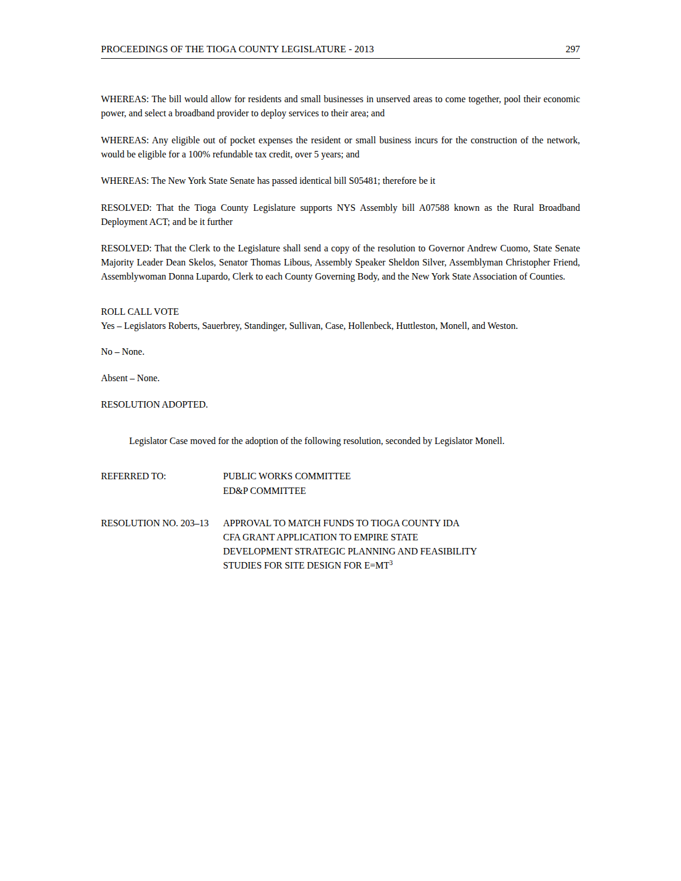PROCEEDINGS OF THE TIOGA COUNTY LEGISLATURE - 2013 297
WHEREAS: The bill would allow for residents and small businesses in unserved areas to come together, pool their economic power, and select a broadband provider to deploy services to their area; and
WHEREAS: Any eligible out of pocket expenses the resident or small business incurs for the construction of the network, would be eligible for a 100% refundable tax credit, over 5 years; and
WHEREAS: The New York State Senate has passed identical bill S05481; therefore be it
RESOLVED: That the Tioga County Legislature supports NYS Assembly bill A07588 known as the Rural Broadband Deployment ACT; and be it further
RESOLVED: That the Clerk to the Legislature shall send a copy of the resolution to Governor Andrew Cuomo, State Senate Majority Leader Dean Skelos, Senator Thomas Libous, Assembly Speaker Sheldon Silver, Assemblyman Christopher Friend, Assemblywoman Donna Lupardo, Clerk to each County Governing Body, and the New York State Association of Counties.
ROLL CALL VOTE
Yes – Legislators Roberts, Sauerbrey, Standinger, Sullivan, Case, Hollenbeck, Huttleston, Monell, and Weston.
No – None.
Absent – None.
RESOLUTION ADOPTED.
Legislator Case moved for the adoption of the following resolution, seconded by Legislator Monell.
| REFERRED TO: | PUBLIC WORKS COMMITTEE |
| | ED&P COMMITTEE |
| RESOLUTION NO. 203–13 | APPROVAL TO MATCH FUNDS TO TIOGA COUNTY IDA CFA GRANT APPLICATION TO EMPIRE STATE DEVELOPMENT STRATEGIC PLANNING AND FEASIBILITY STUDIES FOR SITE DESIGN FOR E=MT 3 |